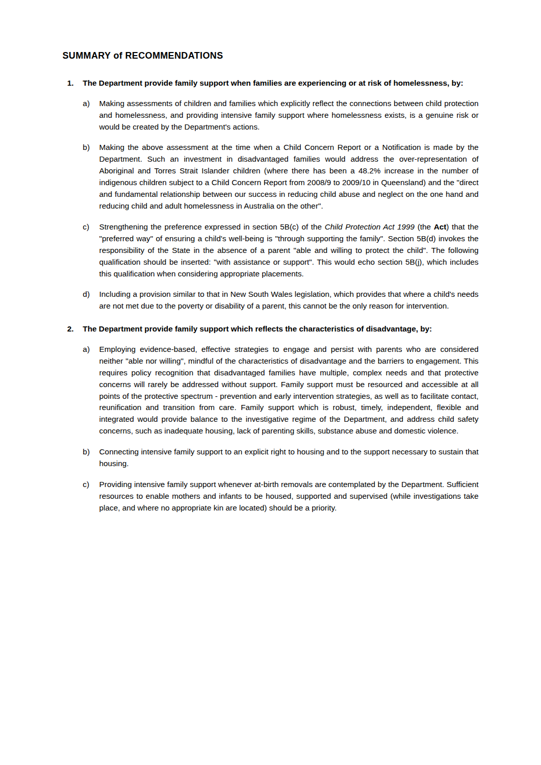SUMMARY of RECOMMENDATIONS
The Department provide family support when families are experiencing or at risk of homelessness, by:
Making assessments of children and families which explicitly reflect the connections between child protection and homelessness, and providing intensive family support where homelessness exists, is a genuine risk or would be created by the Department's actions.
Making the above assessment at the time when a Child Concern Report or a Notification is made by the Department. Such an investment in disadvantaged families would address the over-representation of Aboriginal and Torres Strait Islander children (where there has been a 48.2% increase in the number of indigenous children subject to a Child Concern Report from 2008/9 to 2009/10 in Queensland) and the "direct and fundamental relationship between our success in reducing child abuse and neglect on the one hand and reducing child and adult homelessness in Australia on the other".
Strengthening the preference expressed in section 5B(c) of the Child Protection Act 1999 (the Act) that the "preferred way" of ensuring a child's well-being is "through supporting the family". Section 5B(d) invokes the responsibility of the State in the absence of a parent "able and willing to protect the child". The following qualification should be inserted: "with assistance or support". This would echo section 5B(j), which includes this qualification when considering appropriate placements.
Including a provision similar to that in New South Wales legislation, which provides that where a child's needs are not met due to the poverty or disability of a parent, this cannot be the only reason for intervention.
The Department provide family support which reflects the characteristics of disadvantage, by:
Employing evidence-based, effective strategies to engage and persist with parents who are considered neither "able nor willing", mindful of the characteristics of disadvantage and the barriers to engagement. This requires policy recognition that disadvantaged families have multiple, complex needs and that protective concerns will rarely be addressed without support. Family support must be resourced and accessible at all points of the protective spectrum - prevention and early intervention strategies, as well as to facilitate contact, reunification and transition from care. Family support which is robust, timely, independent, flexible and integrated would provide balance to the investigative regime of the Department, and address child safety concerns, such as inadequate housing, lack of parenting skills, substance abuse and domestic violence.
Connecting intensive family support to an explicit right to housing and to the support necessary to sustain that housing.
Providing intensive family support whenever at-birth removals are contemplated by the Department. Sufficient resources to enable mothers and infants to be housed, supported and supervised (while investigations take place, and where no appropriate kin are located) should be a priority.